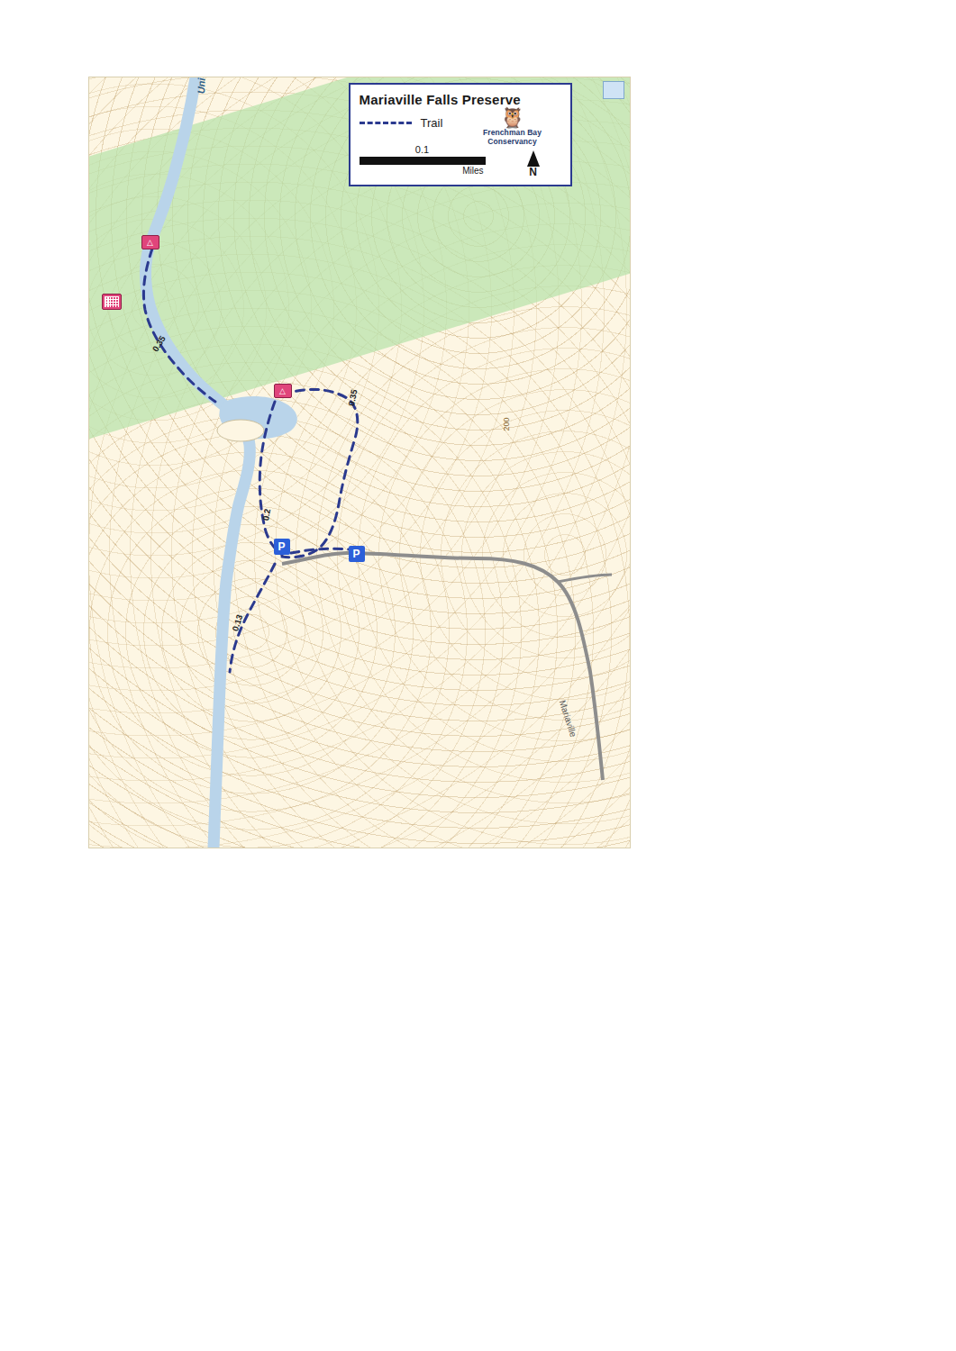Union River
200
Mariaville
0.35
0.35
0.2
0.13
△
△
P
P
Mariaville Falls Preserve
Trail
🦉 Frenchman Bay
Conservancy
0.1
Miles
N